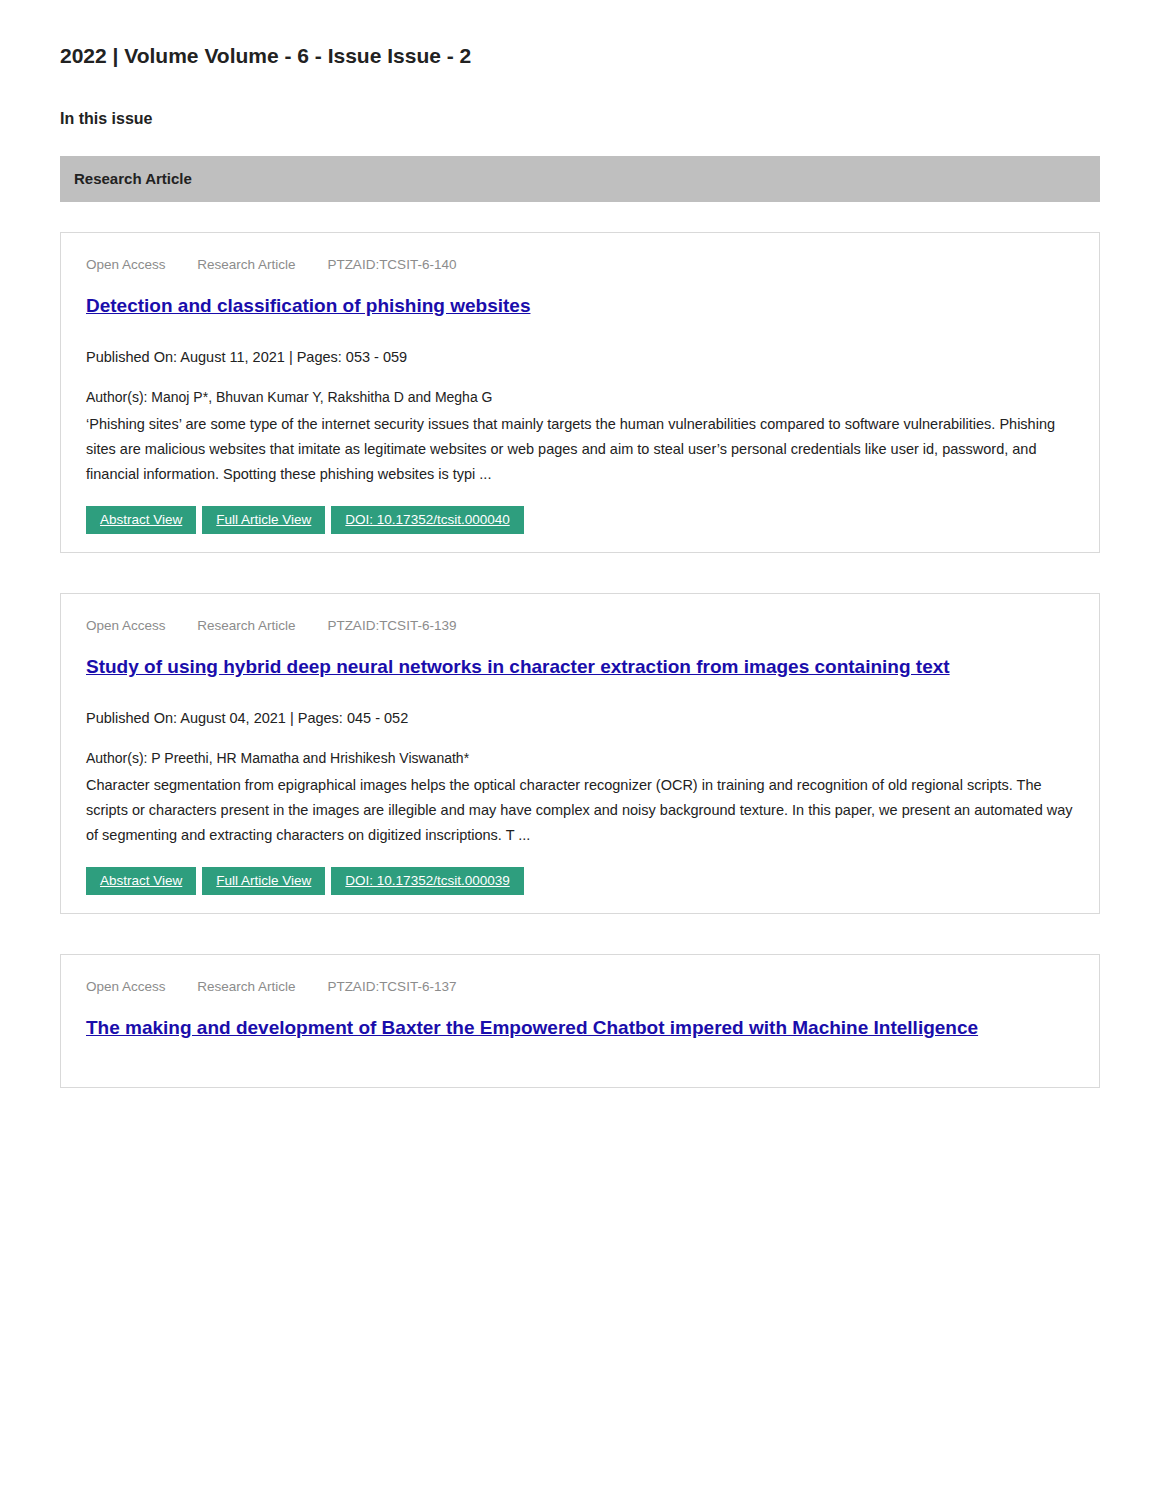2022 | Volume Volume - 6 - Issue Issue - 2
In this issue
Research Article
Open Access Research Article PTZAID:TCSIT-6-140
Detection and classification of phishing websites
Published On: August 11, 2021 | Pages: 053 - 059
Author(s): Manoj P*, Bhuvan Kumar Y, Rakshitha D and Megha G
‘Phishing sites’ are some type of the internet security issues that mainly targets the human vulnerabilities compared to software vulnerabilities. Phishing sites are malicious websites that imitate as legitimate websites or web pages and aim to steal user’s personal credentials like user id, password, and financial information. Spotting these phishing websites is typi ...
Abstract View Full Article View DOI: 10.17352/tcsit.000040
Open Access Research Article PTZAID:TCSIT-6-139
Study of using hybrid deep neural networks in character extraction from images containing text
Published On: August 04, 2021 | Pages: 045 - 052
Author(s): P Preethi, HR Mamatha and Hrishikesh Viswanath*
Character segmentation from epigraphical images helps the optical character recognizer (OCR) in training and recognition of old regional scripts. The scripts or characters present in the images are illegible and may have complex and noisy background texture. In this paper, we present an automated way of segmenting and extracting characters on digitized inscriptions. T ...
Abstract View Full Article View DOI: 10.17352/tcsit.000039
Open Access Research Article PTZAID:TCSIT-6-137
The making and development of Baxter the Empowered Chatbot impered with Machine Intelligence